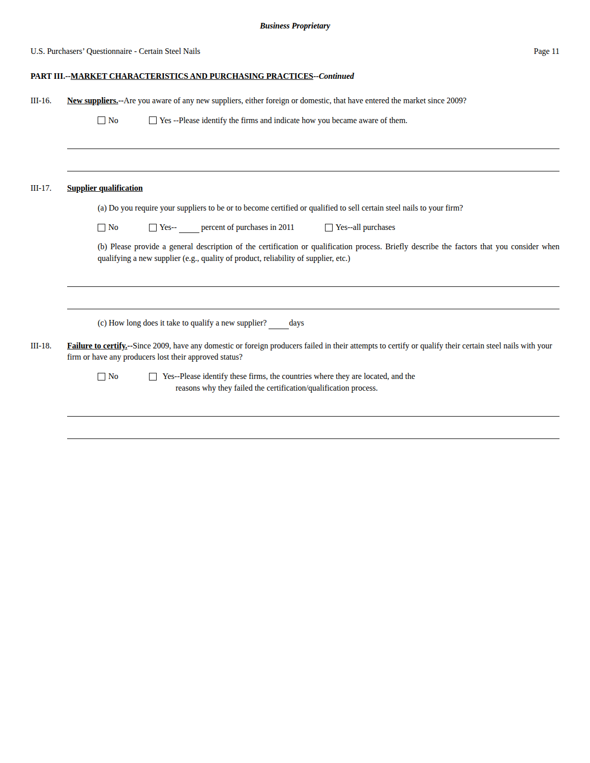Business Proprietary
U.S. Purchasers’ Questionnaire - Certain Steel Nails
Page 11
PART III.--MARKET CHARACTERISTICS AND PURCHASING PRACTICES--Continued
III-16.
New suppliers.--Are you aware of any new suppliers, either foreign or domestic, that have entered the market since 2009?
No Yes --Please identify the firms and indicate how you became aware of them.
III-17.
Supplier qualification
(a) Do you require your suppliers to be or to become certified or qualified to sell certain steel nails to your firm?
No Yes-- percent of purchases in 2011 Yes--all purchases
(b) Please provide a general description of the certification or qualification process. Briefly describe the factors that you consider when qualifying a new supplier (e.g., quality of product, reliability of supplier, etc.)
(c) How long does it take to qualify a new supplier? days
III-18.
Failure to certify.--Since 2009, have any domestic or foreign producers failed in their attempts to certify or qualify their certain steel nails with your firm or have any producers lost their approved status?
No Yes--Please identify these firms, the countries where they are located, and the reasons why they failed the certification/qualification process.